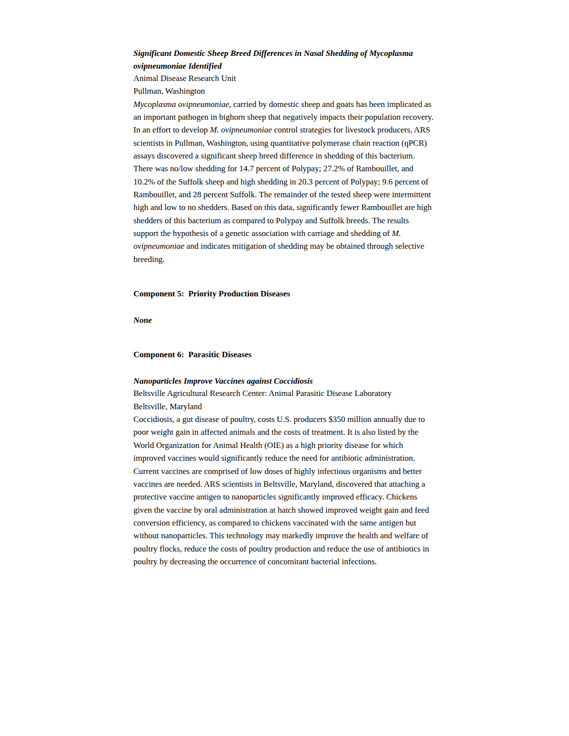Significant Domestic Sheep Breed Differences in Nasal Shedding of Mycoplasma ovipneumoniae Identified
Animal Disease Research Unit
Pullman, Washington
Mycoplasma ovipneumoniae, carried by domestic sheep and goats has been implicated as an important pathogen in bighorn sheep that negatively impacts their population recovery. In an effort to develop M. ovipneumoniae control strategies for livestock producers, ARS scientists in Pullman, Washington, using quantitative polymerase chain reaction (qPCR) assays discovered a significant sheep breed difference in shedding of this bacterium. There was no/low shedding for 14.7 percent of Polypay; 27.2% of Rambouillet, and 10.2% of the Suffolk sheep and high shedding in 20.3 percent of Polypay; 9.6 percent of Rambouillet, and 28 percent Suffolk. The remainder of the tested sheep were intermittent high and low to no shedders. Based on this data, significantly fewer Rambouillet are high shedders of this bacterium as compared to Polypay and Suffolk breeds. The results support the hypothesis of a genetic association with carriage and shedding of M. ovipneumoniae and indicates mitigation of shedding may be obtained through selective breeding.
Component 5: Priority Production Diseases
None
Component 6: Parasitic Diseases
Nanoparticles Improve Vaccines against Coccidiosis
Beltsville Agricultural Research Center: Animal Parasitic Disease Laboratory
Beltsville, Maryland
Coccidiosis, a gut disease of poultry, costs U.S. producers $350 million annually due to poor weight gain in affected animals and the costs of treatment. It is also listed by the World Organization for Animal Health (OIE) as a high priority disease for which improved vaccines would significantly reduce the need for antibiotic administration. Current vaccines are comprised of low doses of highly infectious organisms and better vaccines are needed. ARS scientists in Beltsville, Maryland, discovered that attaching a protective vaccine antigen to nanoparticles significantly improved efficacy. Chickens given the vaccine by oral administration at hatch showed improved weight gain and feed conversion efficiency, as compared to chickens vaccinated with the same antigen but without nanoparticles. This technology may markedly improve the health and welfare of poultry flocks, reduce the costs of poultry production and reduce the use of antibiotics in poultry by decreasing the occurrence of concomitant bacterial infections.